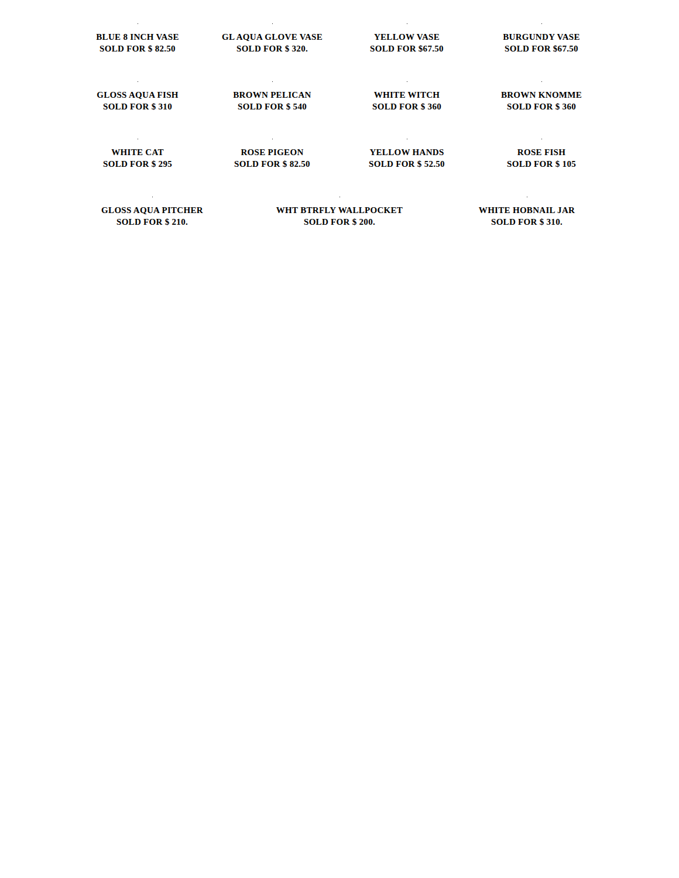Blue 8 Inch Vase
Sold For $ 82.50
GL Aqua Glove Vase
Sold For $ 320.
Yellow Vase
Sold For $67.50
Burgundy Vase
Sold For $67.50
Gloss Aqua Fish
Sold For $ 310
Brown Pelican
Sold For $ 540
White Witch
Sold For $ 360
Brown Knomme
Sold For $ 360
White Cat
Sold For $ 295
Rose Pigeon
Sold For $ 82.50
Yellow Hands
Sold For $ 52.50
Rose Fish
Sold For $ 105
Gloss Aqua Pitcher
Sold For $ 210.
WHT BTRFLY Wallpocket
Sold For $ 200.
White Hobnail Jar
Sold For $ 310.